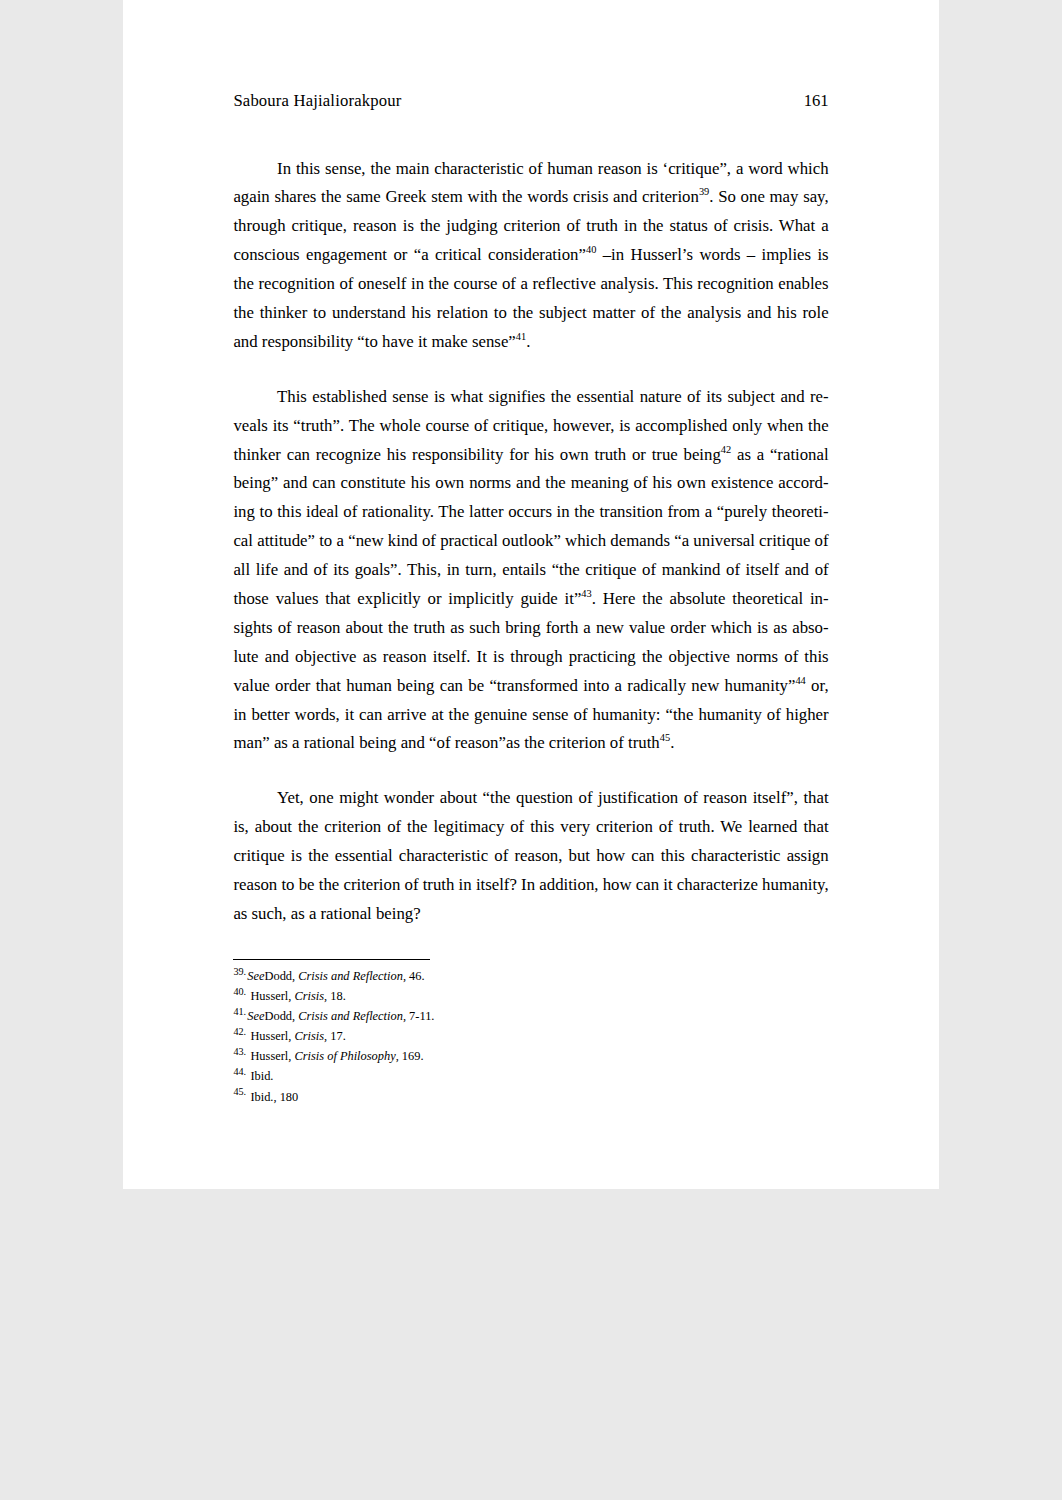Saboura Hajialiorakpour 161
In this sense, the main characteristic of human reason is ‘critique”, a word which again shares the same Greek stem with the words crisis and criterion39. So one may say, through critique, reason is the judging criterion of truth in the status of crisis. What a conscious engagement or “a critical consideration”40 –in Husserl’s words – implies is the recognition of oneself in the course of a reflective analysis. This recognition enables the thinker to understand his relation to the subject matter of the analysis and his role and responsibility “to have it make sense”41.
This established sense is what signifies the essential nature of its subject and reveals its “truth”. The whole course of critique, however, is accomplished only when the thinker can recognize his responsibility for his own truth or true being42 as a “rational being” and can constitute his own norms and the meaning of his own existence according to this ideal of rationality. The latter occurs in the transition from a “purely theoretical attitude” to a “new kind of practical outlook” which demands “a universal critique of all life and of its goals”. This, in turn, entails “the critique of mankind of itself and of those values that explicitly or implicitly guide it”43. Here the absolute theoretical insights of reason about the truth as such bring forth a new value order which is as absolute and objective as reason itself. It is through practicing the objective norms of this value order that human being can be “transformed into a radically new humanity”44 or, in better words, it can arrive at the genuine sense of humanity: “the humanity of higher man” as a rational being and “of reason”as the criterion of truth45.
Yet, one might wonder about “the question of justification of reason itself”, that is, about the criterion of the legitimacy of this very criterion of truth. We learned that critique is the essential characteristic of reason, but how can this characteristic assign reason to be the criterion of truth in itself? In addition, how can it characterize humanity, as such, as a rational being?
39. See Dodd, Crisis and Reflection, 46.
40. Husserl, Crisis, 18.
41. See Dodd, Crisis and Reflection, 7-11.
42. Husserl, Crisis, 17.
43. Husserl, Crisis of Philosophy, 169.
44. Ibid.
45. Ibid., 180